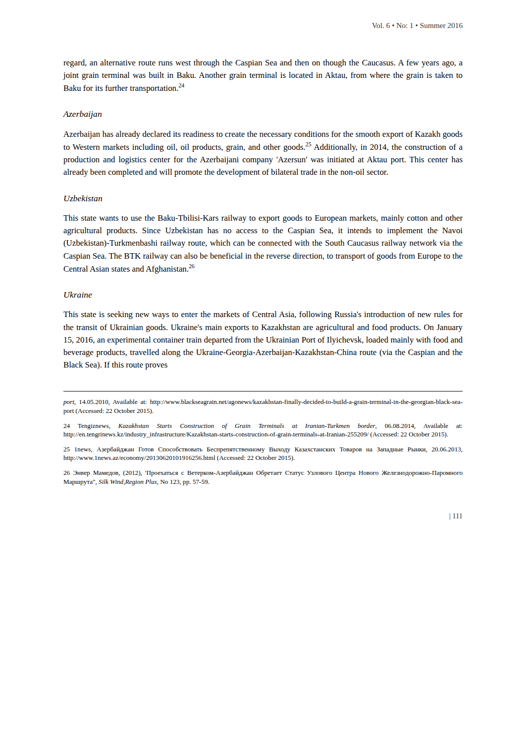Vol. 6 • No: 1 • Summer 2016
regard, an alternative route runs west through the Caspian Sea and then on though the Caucasus. A few years ago, a joint grain terminal was built in Baku. Another grain terminal is located in Aktau, from where the grain is taken to Baku for its further transportation.24
Azerbaijan
Azerbaijan has already declared its readiness to create the necessary conditions for the smooth export of Kazakh goods to Western markets including oil, oil products, grain, and other goods.25 Additionally, in 2014, the construction of a production and logistics center for the Azerbaijani company 'Azersun' was initiated at Aktau port. This center has already been completed and will promote the development of bilateral trade in the non-oil sector.
Uzbekistan
This state wants to use the Baku-Tbilisi-Kars railway to export goods to European markets, mainly cotton and other agricultural products. Since Uzbekistan has no access to the Caspian Sea, it intends to implement the Navoi (Uzbekistan)-Turkmenbashi railway route, which can be connected with the South Caucasus railway network via the Caspian Sea. The BTK railway can also be beneficial in the reverse direction, to transport of goods from Europe to the Central Asian states and Afghanistan.26
Ukraine
This state is seeking new ways to enter the markets of Central Asia, following Russia's introduction of new rules for the transit of Ukrainian goods. Ukraine's main exports to Kazakhstan are agricultural and food products. On January 15, 2016, an experimental container train departed from the Ukrainian Port of Ilyichevsk, loaded mainly with food and beverage products, travelled along the Ukraine-Georgia-Azerbaijan-Kazakhstan-China route (via the Caspian and the Black Sea). If this route proves
port, 14.05.2010, Available at: http://www.blackseagrain.net/agonews/kazakhstan-finally-decided-to-build-a-grain-terminal-in-the-georgian-black-sea-port (Accessed: 22 October 2015).
24 Tengiznews, Kazakhstan Starts Construction of Grain Terminals at Iranian-Turkmen border, 06.08.2014, Available at: http://en.tengrinews.kz/industry_infrastructure/Kazakhstan-starts-construction-of-grain-terminals-at-Iranian-255209/ (Accessed: 22 October 2015).
25 1news, Азербайджан Готов Способствовать Беспрепятственному Выходу Казахстанских Товаров на Западные Рынки, 20.06.2013, http://www.1news.az/economy/20130620101916256.html (Accessed: 22 October 2015).
26 Энвер Мамедов, (2012), 'Проехаться с Ветерком-Азербайджан Обретает Статус Узлового Центра Нового Железнодорожно-Паромного Маршрута", Silk Wind,Region Plus, No 123, pp. 57-59.
111